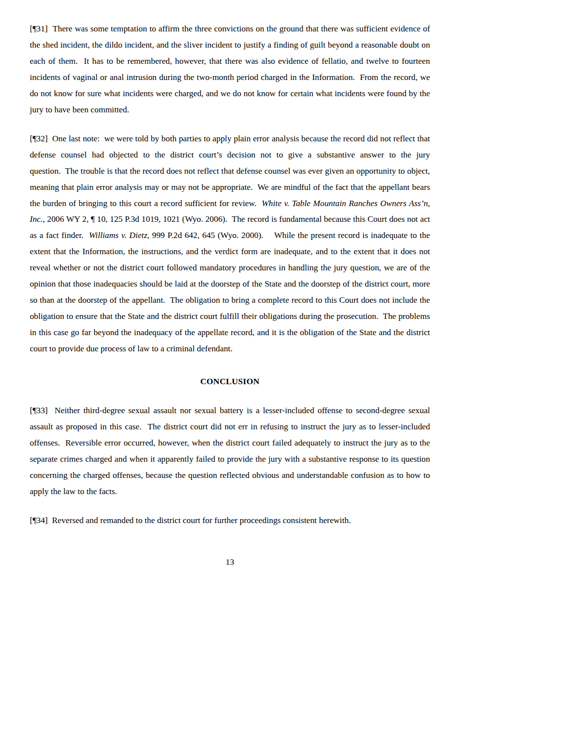[¶31] There was some temptation to affirm the three convictions on the ground that there was sufficient evidence of the shed incident, the dildo incident, and the sliver incident to justify a finding of guilt beyond a reasonable doubt on each of them. It has to be remembered, however, that there was also evidence of fellatio, and twelve to fourteen incidents of vaginal or anal intrusion during the two-month period charged in the Information. From the record, we do not know for sure what incidents were charged, and we do not know for certain what incidents were found by the jury to have been committed.
[¶32] One last note: we were told by both parties to apply plain error analysis because the record did not reflect that defense counsel had objected to the district court’s decision not to give a substantive answer to the jury question. The trouble is that the record does not reflect that defense counsel was ever given an opportunity to object, meaning that plain error analysis may or may not be appropriate. We are mindful of the fact that the appellant bears the burden of bringing to this court a record sufficient for review. White v. Table Mountain Ranches Owners Ass’n, Inc., 2006 WY 2, ¶ 10, 125 P.3d 1019, 1021 (Wyo. 2006). The record is fundamental because this Court does not act as a fact finder. Williams v. Dietz, 999 P.2d 642, 645 (Wyo. 2000). While the present record is inadequate to the extent that the Information, the instructions, and the verdict form are inadequate, and to the extent that it does not reveal whether or not the district court followed mandatory procedures in handling the jury question, we are of the opinion that those inadequacies should be laid at the doorstep of the State and the doorstep of the district court, more so than at the doorstep of the appellant. The obligation to bring a complete record to this Court does not include the obligation to ensure that the State and the district court fulfill their obligations during the prosecution. The problems in this case go far beyond the inadequacy of the appellate record, and it is the obligation of the State and the district court to provide due process of law to a criminal defendant.
CONCLUSION
[¶33] Neither third-degree sexual assault nor sexual battery is a lesser-included offense to second-degree sexual assault as proposed in this case. The district court did not err in refusing to instruct the jury as to lesser-included offenses. Reversible error occurred, however, when the district court failed adequately to instruct the jury as to the separate crimes charged and when it apparently failed to provide the jury with a substantive response to its question concerning the charged offenses, because the question reflected obvious and understandable confusion as to how to apply the law to the facts.
[¶34] Reversed and remanded to the district court for further proceedings consistent herewith.
13